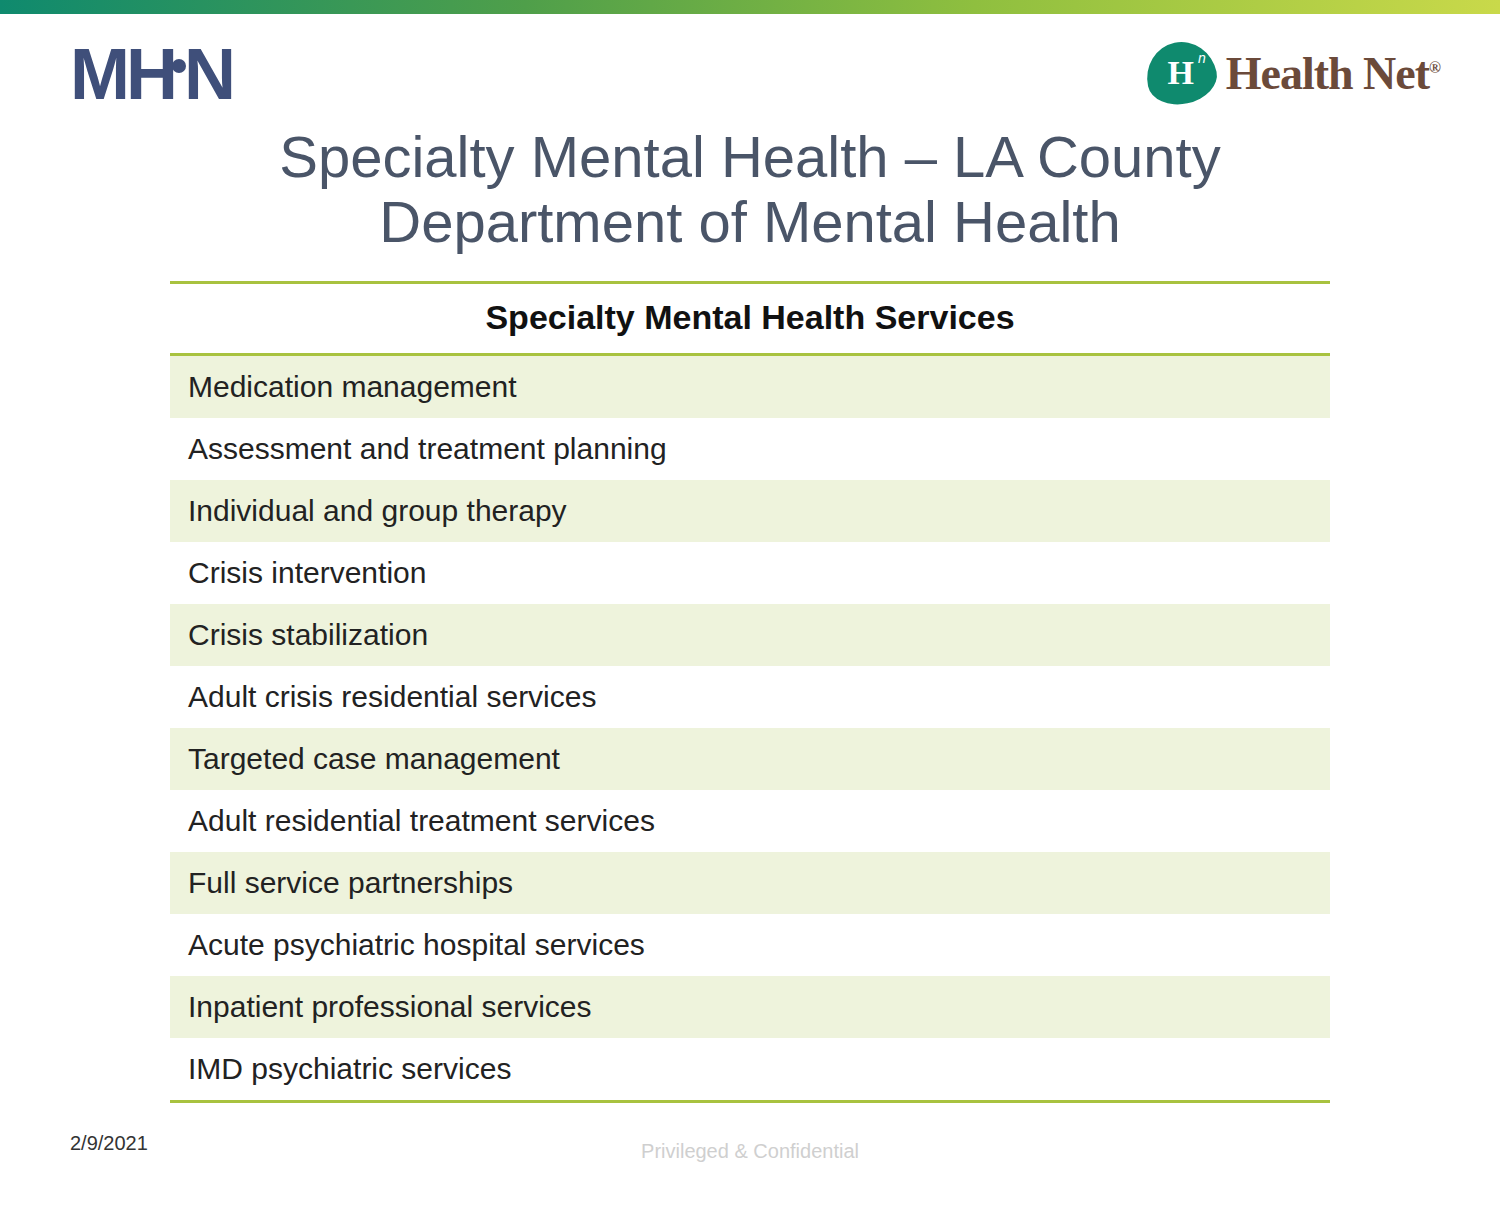MH N
H n
Health Net®
Specialty Mental Health – LA County
Department of Mental Health
Specialty Mental Health Services
| Medication management |
| Assessment and treatment planning |
| Individual and group therapy |
| Crisis intervention |
| Crisis stabilization |
| Adult crisis residential services |
| Targeted case management |
| Adult residential treatment services |
| Full service partnerships |
| Acute psychiatric hospital services |
| Inpatient professional services |
| IMD psychiatric services |
2/9/2021
Privileged & Confidential